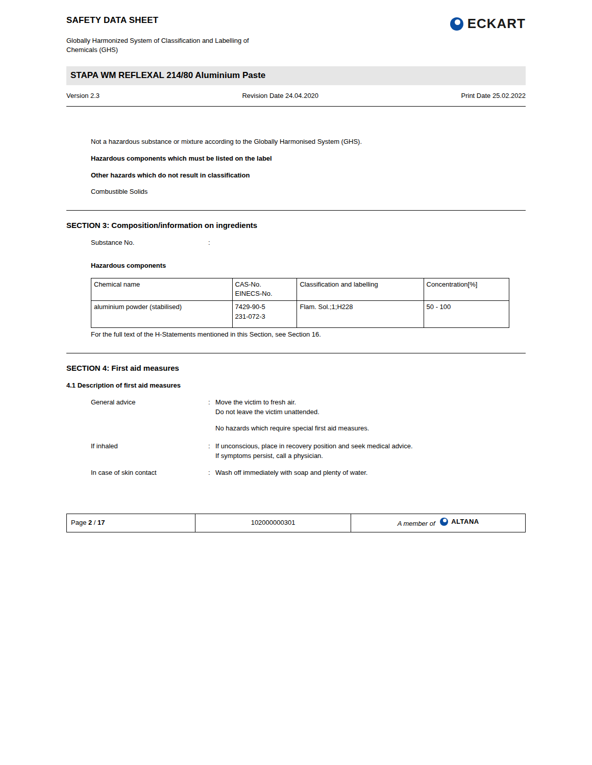SAFETY DATA SHEET
Globally Harmonized System of Classification and Labelling of Chemicals (GHS)
ECKART
STAPA WM REFLEXAL 214/80 Aluminium Paste
Version 2.3 Revision Date 24.04.2020 Print Date 25.02.2022
Not a hazardous substance or mixture according to the Globally Harmonised System (GHS).
Hazardous components which must be listed on the label
Other hazards which do not result in classification
Combustible Solids
SECTION 3: Composition/information on ingredients
Substance No.
:
Hazardous components
| Chemical name | CAS-No. EINECS-No. | Classification and labelling | Concentration[%] |
| --- | --- | --- | --- |
| aluminium powder (stabilised) | 7429-90-5 231-072-3 | Flam. Sol.;1;H228 | 50 - 100 |
For the full text of the H-Statements mentioned in this Section, see Section 16.
SECTION 4: First aid measures
4.1 Description of first aid measures
General advice
:
Move the victim to fresh air.
Do not leave the victim unattended.
No hazards which require special first aid measures.
If inhaled
:
If unconscious, place in recovery position and seek medical advice.
If symptoms persist, call a physician.
In case of skin contact
:
Wash off immediately with soap and plenty of water.
| Page 2 / 17 | 102000000301 | A member of ALTANA |